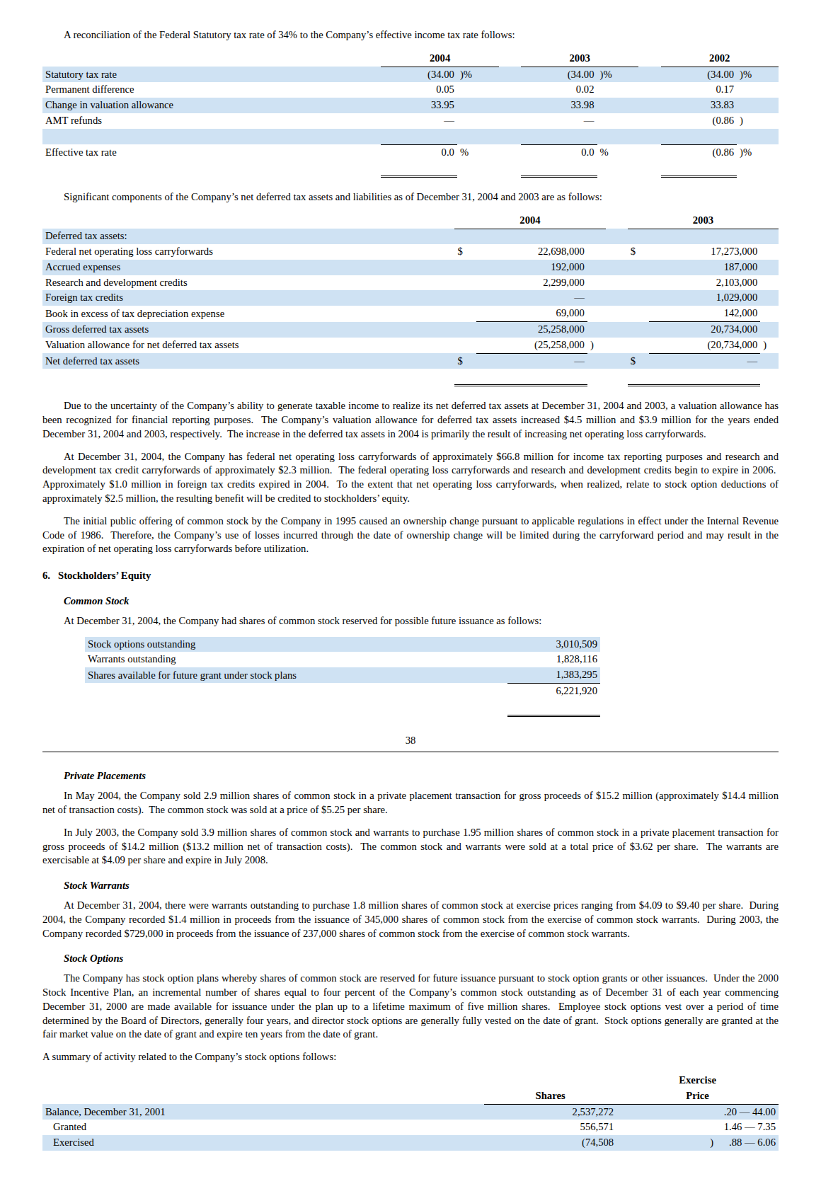A reconciliation of the Federal Statutory tax rate of 34% to the Company’s effective income tax rate follows:
| | 2004 | | 2003 | | 2002 |
| Statutory tax rate | (34.00 | )% | | (34.00 | )% | | (34.00 | )% |
| Permanent difference | 0.05 | | | 0.02 | | | 0.17 | |
| Change in valuation allowance | 33.95 | | | 33.98 | | | 33.83 | |
| AMT refunds | — | | | — | | | (0.86 | ) |
| Effective tax rate | 0.0 | % | | 0.0 | % | | (0.86 | )% |
Significant components of the Company’s net deferred tax assets and liabilities as of December 31, 2004 and 2003 are as follows:
| | 2004 | | 2003 |
| Deferred tax assets: | | | | | | | |
| Federal net operating loss carryforwards | $ | 22,698,000 | | | $ | 17,273,000 | |
| Accrued expenses | | 192,000 | | | | 187,000 | |
| Research and development credits | | 2,299,000 | | | | 2,103,000 | |
| Foreign tax credits | | — | | | | 1,029,000 | |
| Book in excess of tax depreciation expense | | 69,000 | | | | 142,000 | |
| Gross deferred tax assets | | 25,258,000 | | | | 20,734,000 | |
| Valuation allowance for net deferred tax assets | | (25,258,000 | ) | | | (20,734,000 | ) |
| Net deferred tax assets | $ | — | | | $ | — | |
Due to the uncertainty of the Company’s ability to generate taxable income to realize its net deferred tax assets at December 31, 2004 and 2003, a valuation allowance has been recognized for financial reporting purposes. The Company’s valuation allowance for deferred tax assets increased $4.5 million and $3.9 million for the years ended December 31, 2004 and 2003, respectively. The increase in the deferred tax assets in 2004 is primarily the result of increasing net operating loss carryforwards.
At December 31, 2004, the Company has federal net operating loss carryforwards of approximately $66.8 million for income tax reporting purposes and research and development tax credit carryforwards of approximately $2.3 million. The federal operating loss carryforwards and research and development credits begin to expire in 2006. Approximately $1.0 million in foreign tax credits expired in 2004. To the extent that net operating loss carryforwards, when realized, relate to stock option deductions of approximately $2.5 million, the resulting benefit will be credited to stockholders’ equity.
The initial public offering of common stock by the Company in 1995 caused an ownership change pursuant to applicable regulations in effect under the Internal Revenue Code of 1986. Therefore, the Company’s use of losses incurred through the date of ownership change will be limited during the carryforward period and may result in the expiration of net operating loss carryforwards before utilization.
6. Stockholders’ Equity
Common Stock
At December 31, 2004, the Company had shares of common stock reserved for possible future issuance as follows:
| Stock options outstanding | 3,010,509 |
| Warrants outstanding | 1,828,116 |
| Shares available for future grant under stock plans | 1,383,295 |
| | 6,221,920 |
38
Private Placements
In May 2004, the Company sold 2.9 million shares of common stock in a private placement transaction for gross proceeds of $15.2 million (approximately $14.4 million net of transaction costs). The common stock was sold at a price of $5.25 per share.
In July 2003, the Company sold 3.9 million shares of common stock and warrants to purchase 1.95 million shares of common stock in a private placement transaction for gross proceeds of $14.2 million ($13.2 million net of transaction costs). The common stock and warrants were sold at a total price of $3.62 per share. The warrants are exercisable at $4.09 per share and expire in July 2008.
Stock Warrants
At December 31, 2004, there were warrants outstanding to purchase 1.8 million shares of common stock at exercise prices ranging from $4.09 to $9.40 per share. During 2004, the Company recorded $1.4 million in proceeds from the issuance of 345,000 shares of common stock from the exercise of common stock warrants. During 2003, the Company recorded $729,000 in proceeds from the issuance of 237,000 shares of common stock from the exercise of common stock warrants.
Stock Options
The Company has stock option plans whereby shares of common stock are reserved for future issuance pursuant to stock option grants or other issuances. Under the 2000 Stock Incentive Plan, an incremental number of shares equal to four percent of the Company’s common stock outstanding as of December 31 of each year commencing December 31, 2000 are made available for issuance under the plan up to a lifetime maximum of five million shares. Employee stock options vest over a period of time determined by the Board of Directors, generally four years, and director stock options are generally fully vested on the date of grant. Stock options generally are granted at the fair market value on the date of grant and expire ten years from the date of grant.
A summary of activity related to the Company’s stock options follows:
| | | Exercise |
| | Shares | Price |
| Balance, December 31, 2001 | 2,537,272 | .20 — 44.00 |
| Granted | 556,571 | 1.46 — 7.35 |
| Exercised | (74,508 | ) .88 — 6.06 |